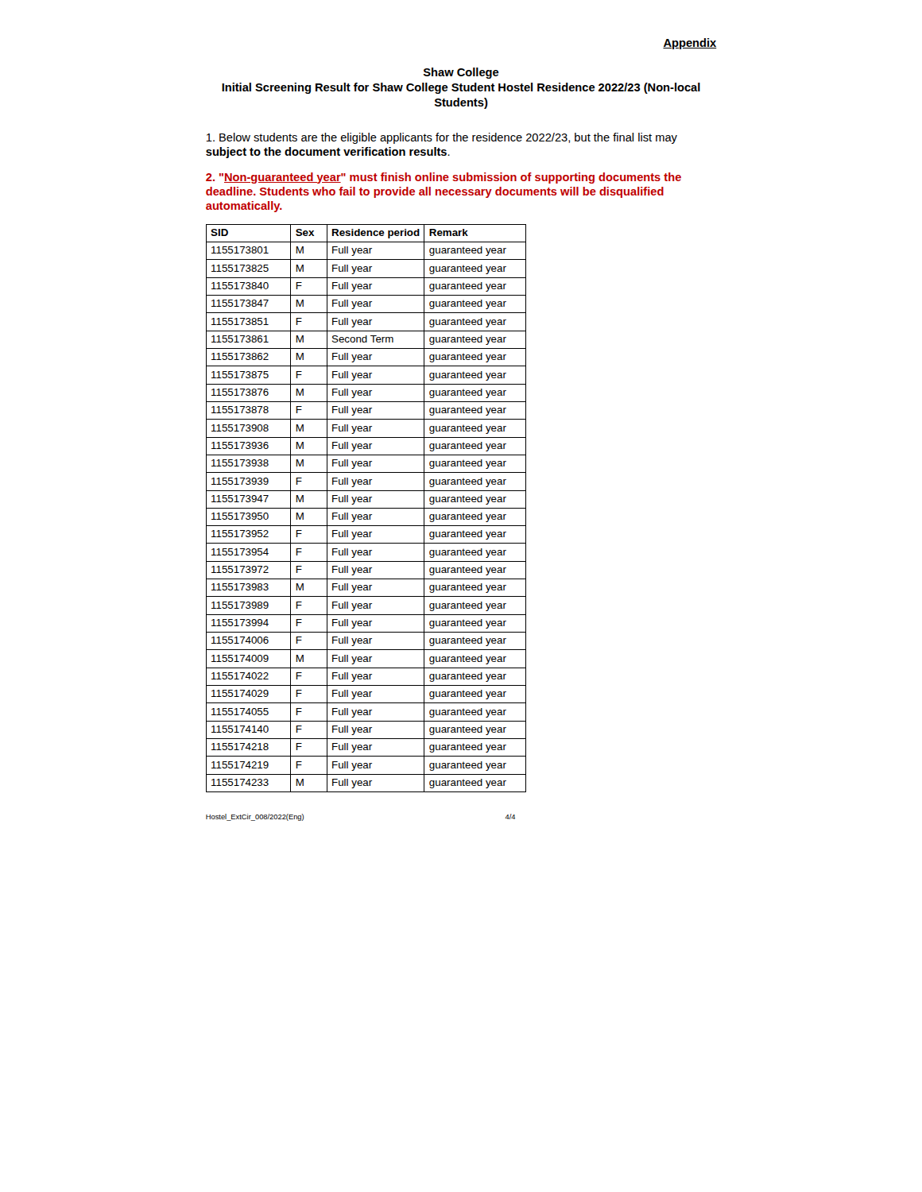Appendix
Shaw College Initial Screening Result for Shaw College Student Hostel Residence 2022/23 (Non-local Students)
1. Below students are the eligible applicants for the residence 2022/23, but the final list may subject to the document verification results.
2. "Non-guaranteed year" must finish online submission of supporting documents the deadline. Students who fail to provide all necessary documents will be disqualified automatically.
| SID | Sex | Residence period | Remark |
| --- | --- | --- | --- |
| 1155173801 | M | Full year | guaranteed year |
| 1155173825 | M | Full year | guaranteed year |
| 1155173840 | F | Full year | guaranteed year |
| 1155173847 | M | Full year | guaranteed year |
| 1155173851 | F | Full year | guaranteed year |
| 1155173861 | M | Second Term | guaranteed year |
| 1155173862 | M | Full year | guaranteed year |
| 1155173875 | F | Full year | guaranteed year |
| 1155173876 | M | Full year | guaranteed year |
| 1155173878 | F | Full year | guaranteed year |
| 1155173908 | M | Full year | guaranteed year |
| 1155173936 | M | Full year | guaranteed year |
| 1155173938 | M | Full year | guaranteed year |
| 1155173939 | F | Full year | guaranteed year |
| 1155173947 | M | Full year | guaranteed year |
| 1155173950 | M | Full year | guaranteed year |
| 1155173952 | F | Full year | guaranteed year |
| 1155173954 | F | Full year | guaranteed year |
| 1155173972 | F | Full year | guaranteed year |
| 1155173983 | M | Full year | guaranteed year |
| 1155173989 | F | Full year | guaranteed year |
| 1155173994 | F | Full year | guaranteed year |
| 1155174006 | F | Full year | guaranteed year |
| 1155174009 | M | Full year | guaranteed year |
| 1155174022 | F | Full year | guaranteed year |
| 1155174029 | F | Full year | guaranteed year |
| 1155174055 | F | Full year | guaranteed year |
| 1155174140 | F | Full year | guaranteed year |
| 1155174218 | F | Full year | guaranteed year |
| 1155174219 | F | Full year | guaranteed year |
| 1155174233 | M | Full year | guaranteed year |
Hostel_ExtCir_008/2022(Eng)
4/4